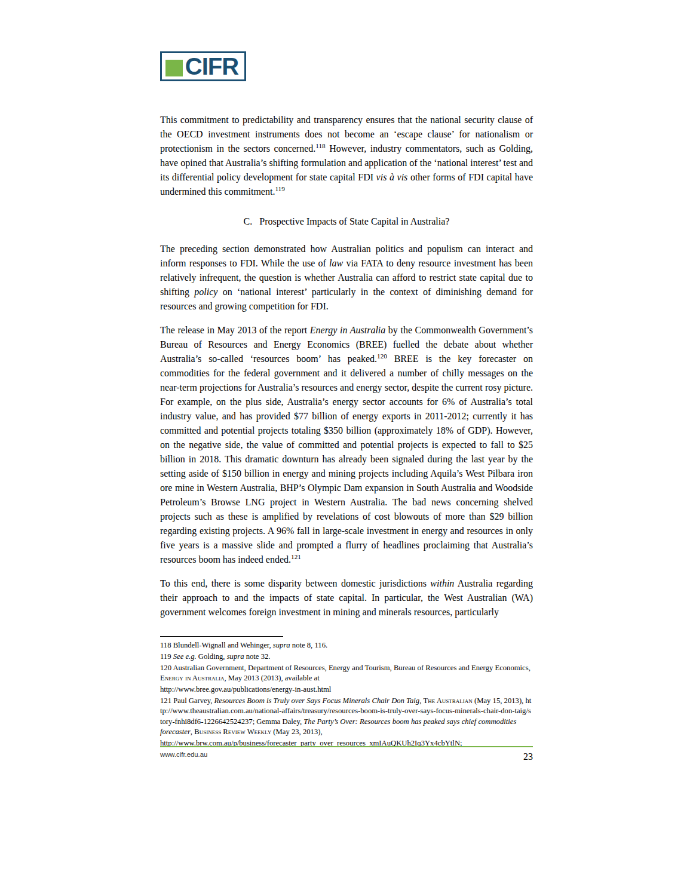CIFR
This commitment to predictability and transparency ensures that the national security clause of the OECD investment instruments does not become an ‘escape clause’ for nationalism or protectionism in the sectors concerned.118 However, industry commentators, such as Golding, have opined that Australia’s shifting formulation and application of the ‘national interest’ test and its differential policy development for state capital FDI vis à vis other forms of FDI capital have undermined this commitment.119
C. Prospective Impacts of State Capital in Australia?
The preceding section demonstrated how Australian politics and populism can interact and inform responses to FDI. While the use of law via FATA to deny resource investment has been relatively infrequent, the question is whether Australia can afford to restrict state capital due to shifting policy on ‘national interest’ particularly in the context of diminishing demand for resources and growing competition for FDI.
The release in May 2013 of the report Energy in Australia by the Commonwealth Government’s Bureau of Resources and Energy Economics (BREE) fuelled the debate about whether Australia’s so-called ‘resources boom’ has peaked.120 BREE is the key forecaster on commodities for the federal government and it delivered a number of chilly messages on the near-term projections for Australia’s resources and energy sector, despite the current rosy picture. For example, on the plus side, Australia’s energy sector accounts for 6% of Australia’s total industry value, and has provided $77 billion of energy exports in 2011-2012; currently it has committed and potential projects totaling $350 billion (approximately 18% of GDP). However, on the negative side, the value of committed and potential projects is expected to fall to $25 billion in 2018. This dramatic downturn has already been signaled during the last year by the setting aside of $150 billion in energy and mining projects including Aquila’s West Pilbara iron ore mine in Western Australia, BHP’s Olympic Dam expansion in South Australia and Woodside Petroleum’s Browse LNG project in Western Australia. The bad news concerning shelved projects such as these is amplified by revelations of cost blowouts of more than $29 billion regarding existing projects. A 96% fall in large-scale investment in energy and resources in only five years is a massive slide and prompted a flurry of headlines proclaiming that Australia’s resources boom has indeed ended.121
To this end, there is some disparity between domestic jurisdictions within Australia regarding their approach to and the impacts of state capital. In particular, the West Australian (WA) government welcomes foreign investment in mining and minerals resources, particularly
118 Blundell-Wignall and Wehinger, supra note 8, 116.
119 See e.g. Golding, supra note 32.
120 Australian Government, Department of Resources, Energy and Tourism, Bureau of Resources and Energy Economics, Energy in Australia, May 2013 (2013), available at
http://www.bree.gov.au/publications/energy-in-aust.html
121 Paul Garvey, Resources Boom is Truly over Says Focus Minerals Chair Don Taig, The Australian (May 15, 2013), http://www.theaustralian.com.au/national-affairs/treasury/resources-boom-is-truly-over-says-focus-minerals-chair-don-taig/story-fnhi8df6-1226642524237; Gemma Daley, The Party’s Over: Resources boom has peaked says chief commodities forecaster, Business Review Weekly (May 23, 2013),
http://www.brw.com.au/p/business/forecaster_party_over_resources_xmIAuQKUh2Iq3Yx4cbYtlN;
www.cifr.edu.au 23